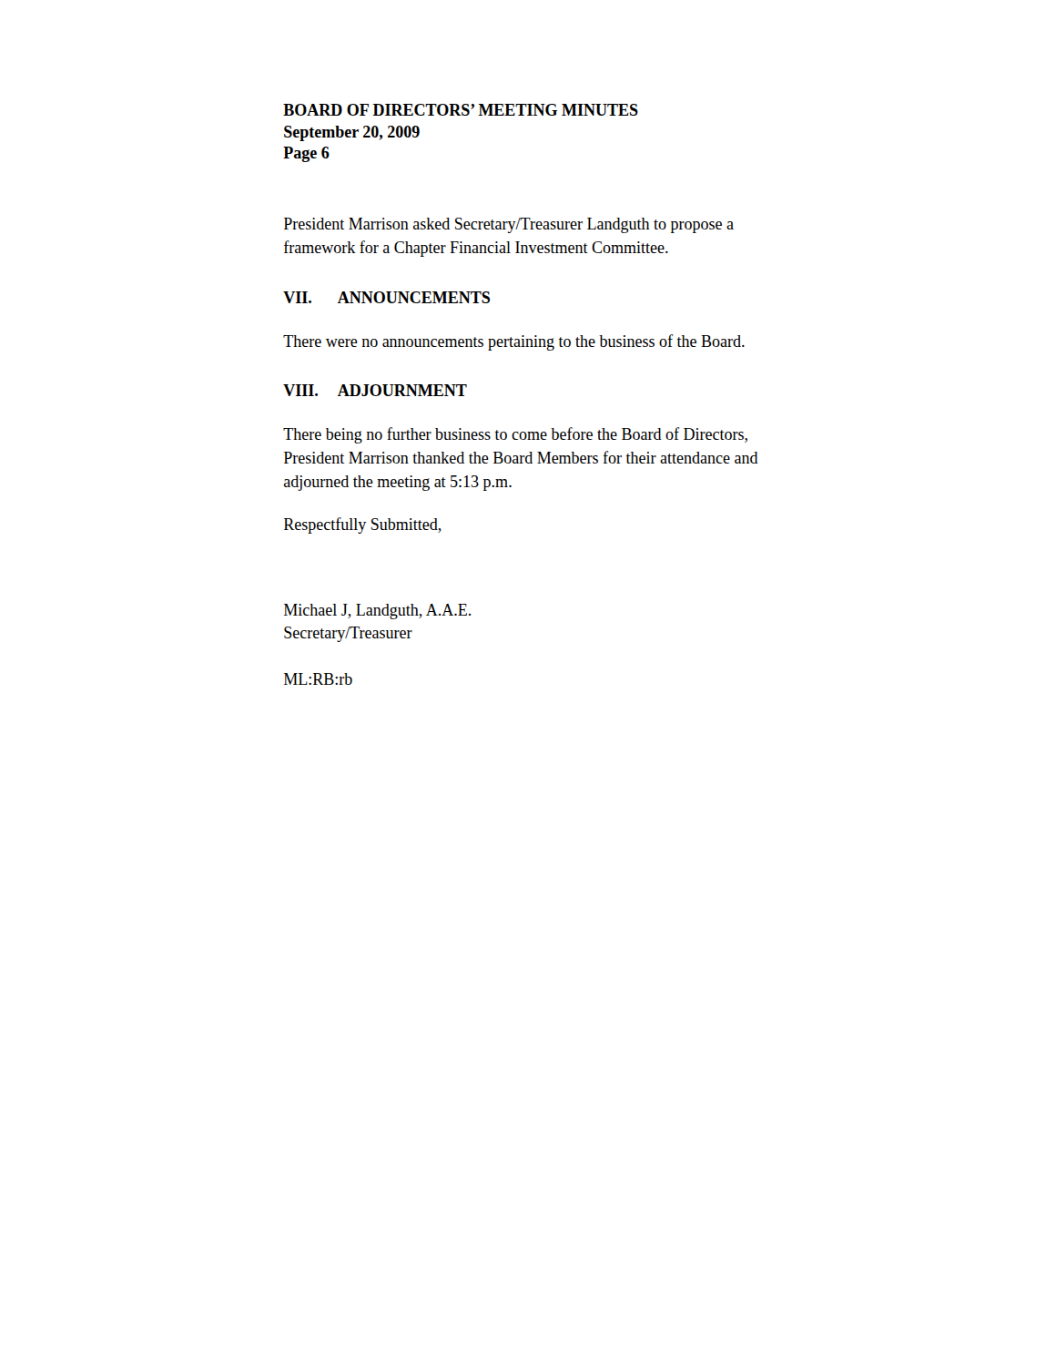BOARD OF DIRECTORS’ MEETING MINUTES
September 20, 2009
Page 6
President Marrison asked Secretary/Treasurer Landguth to propose a framework for a Chapter Financial Investment Committee.
VII. ANNOUNCEMENTS
There were no announcements pertaining to the business of the Board.
VIII. ADJOURNMENT
There being no further business to come before the Board of Directors, President Marrison thanked the Board Members for their attendance and adjourned the meeting at 5:13 p.m.
Respectfully Submitted,
Michael J, Landguth, A.A.E.
Secretary/Treasurer
ML:RB:rb